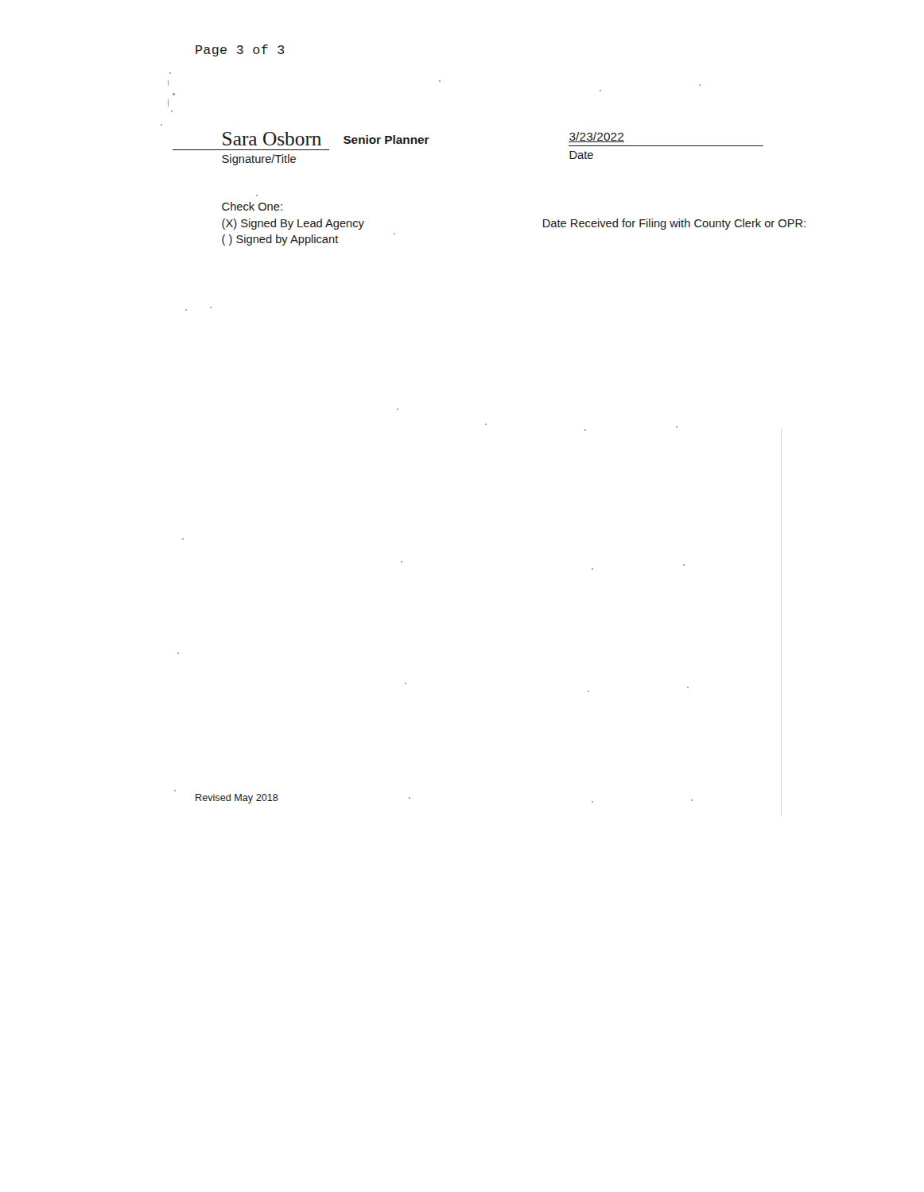Page 3 of 3
Sara Osborn Senior Planner
Signature/Title
3/23/2022
Date
Check One:
(X) Signed By Lead Agency
( ) Signed by Applicant
Date Received for Filing with County Clerk or OPR:
Revised May 2018